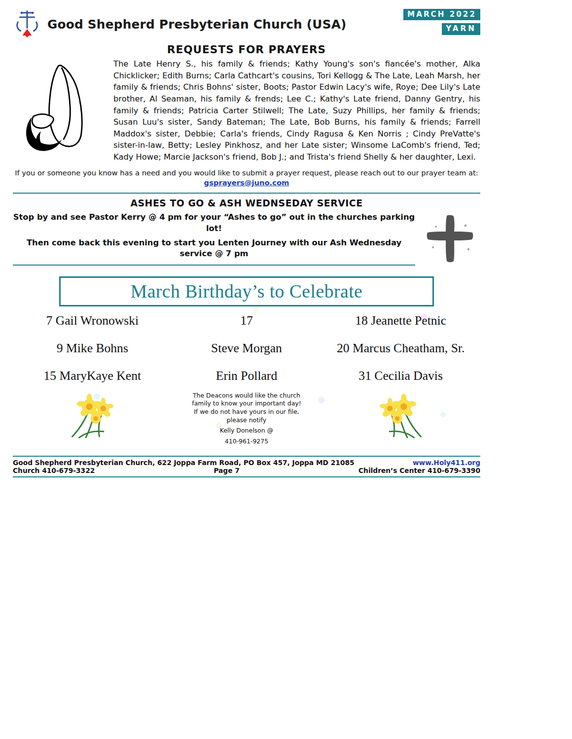Good Shepherd Presbyterian Church (USA)
MARCH 2022
YARN
REQUESTS FOR PRAYERS
The Late Henry S., his family & friends; Kathy Young's son's fiancée's mother, Alka Chicklicker; Edith Burns; Carla Cathcart's cousins, Tori Kellogg & The Late, Leah Marsh, her family & friends; Chris Bohns' sister, Boots; Pastor Edwin Lacy's wife, Roye; Dee Lily's Late brother, Al Seaman, his family & frends; Lee C.; Kathy's Late friend, Danny Gentry, his family & friends; Patricia Carter Stilwell; The Late, Suzy Phillips, her family & friends; Susan Luu's sister, Sandy Bateman; The Late, Bob Burns, his family & friends; Farrell Maddox's sister, Debbie; Carla's friends, Cindy Ragusa & Ken Norris ; Cindy PreVatte's sister-in-law, Betty; Lesley Pinkhosz, and her Late sister; Winsome LaComb's friend, Ted; Kady Howe; Marcie Jackson's friend, Bob J.; and Trista's friend Shelly & her daughter, Lexi.
If you or someone you know has a need and you would like to submit a prayer request, please reach out to our prayer team at:
gsprayers@juno.com
ASHES TO GO & ASH WEDNSEDAY SERVICE
Stop by and see Pastor Kerry @ 4 pm for your “Ashes to go” out in the churches parking lot!
Then come back this evening to start you Lenten Journey with our Ash Wednesday service @ 7 pm
March Birthday’s to Celebrate
7 Gail Wronowski 17 18 Jeanette Petnic 9 Mike Bohns Steve Morgan 20 Marcus Cheatham, Sr. 15 MaryKaye Kent Erin Pollard 31 Cecilia Davis
The Deacons would like the church family to know your important day! If we do not have yours in our file, please notify
Kelly Donelson @
410-961-9275
Good Shepherd Presbyterian Church, 622 Joppa Farm Road, PO Box 457, Joppa MD 21085
www.Holy411.org
Church 410-679-3322
Page 7
Children’s Center 410-679-3390